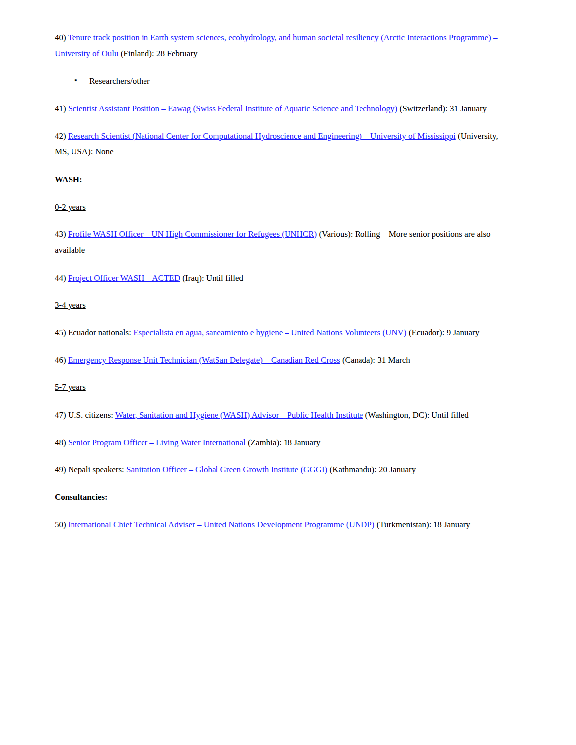40) Tenure track position in Earth system sciences, ecohydrology, and human societal resiliency (Arctic Interactions Programme) – University of Oulu (Finland): 28 February
Researchers/other
41) Scientist Assistant Position – Eawag (Swiss Federal Institute of Aquatic Science and Technology) (Switzerland): 31 January
42) Research Scientist (National Center for Computational Hydroscience and Engineering) – University of Mississippi (University, MS, USA): None
WASH:
0-2 years
43) Profile WASH Officer – UN High Commissioner for Refugees (UNHCR) (Various): Rolling – More senior positions are also available
44) Project Officer WASH – ACTED (Iraq): Until filled
3-4 years
45) Ecuador nationals: Especialista en agua, saneamiento e hygiene – United Nations Volunteers (UNV) (Ecuador): 9 January
46) Emergency Response Unit Technician (WatSan Delegate) – Canadian Red Cross (Canada): 31 March
5-7 years
47) U.S. citizens: Water, Sanitation and Hygiene (WASH) Advisor – Public Health Institute (Washington, DC): Until filled
48) Senior Program Officer – Living Water International (Zambia): 18 January
49) Nepali speakers: Sanitation Officer – Global Green Growth Institute (GGGI) (Kathmandu): 20 January
Consultancies:
50) International Chief Technical Adviser – United Nations Development Programme (UNDP) (Turkmenistan): 18 January